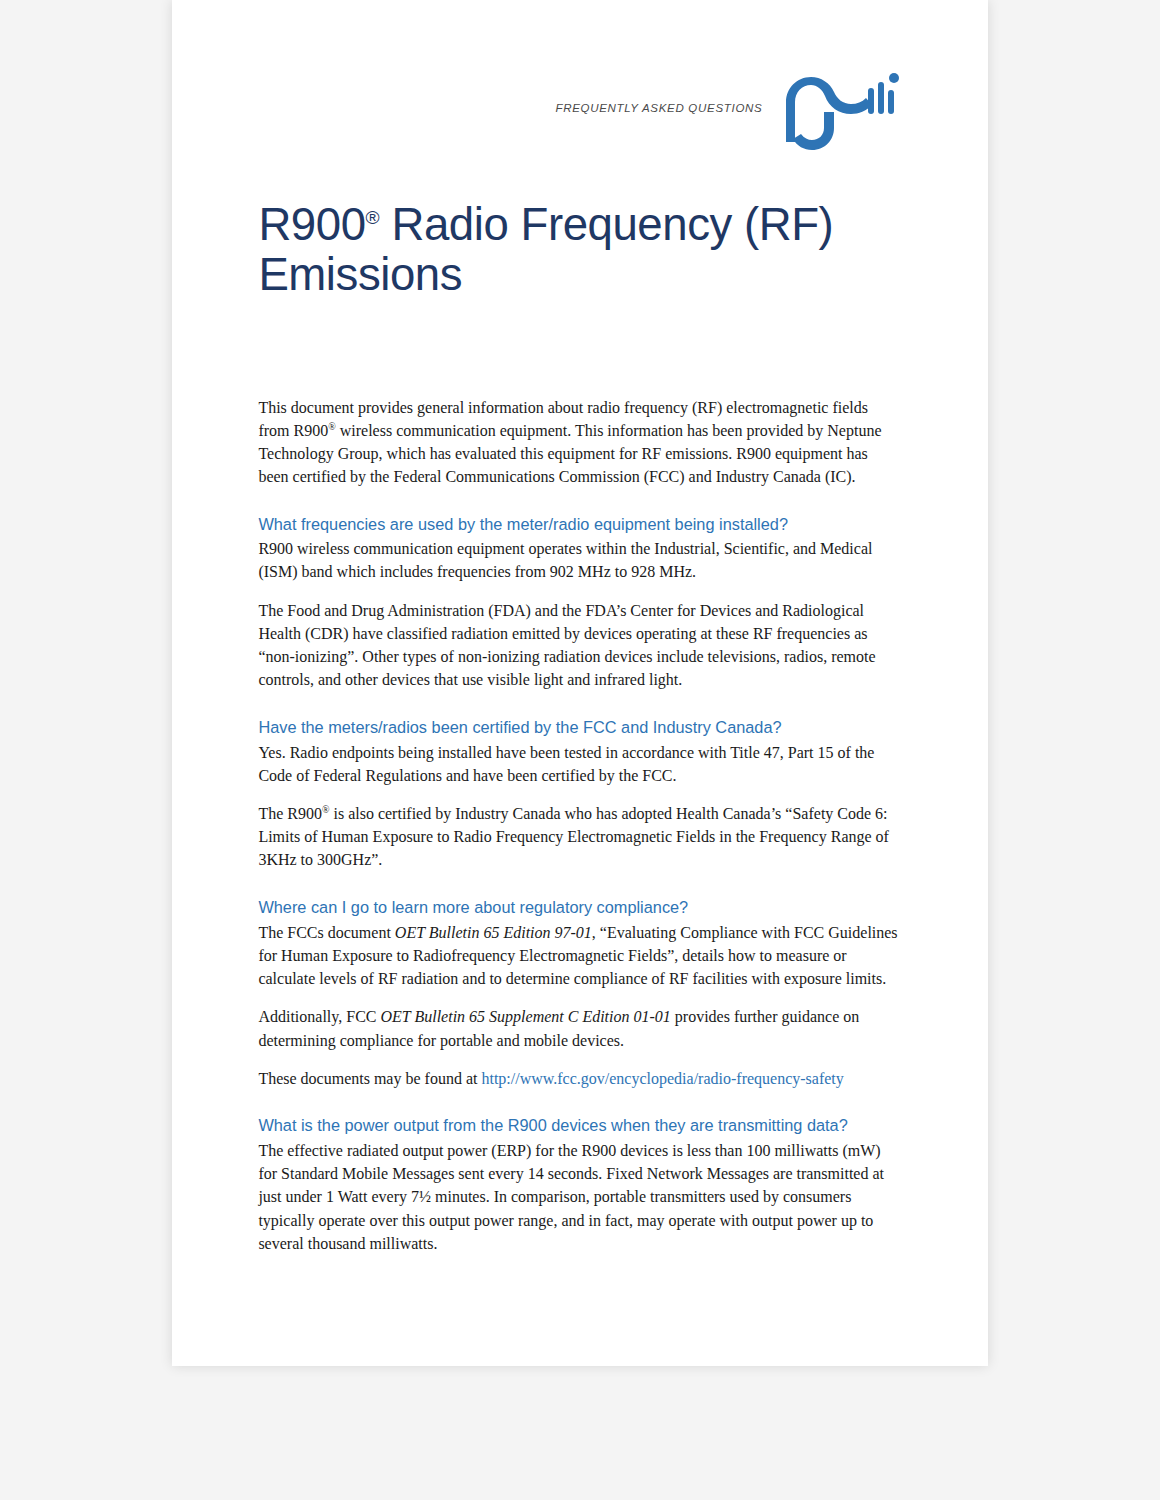Frequently Asked Questions
Neptune Technology Group logo
R900® Radio Frequency (RF) Emissions
This document provides general information about radio frequency (RF) electromagnetic fields from R900® wireless communication equipment. This information has been provided by Neptune Technology Group, which has evaluated this equipment for RF emissions. R900 equipment has been certified by the Federal Communications Commission (FCC) and Industry Canada (IC).
What frequencies are used by the meter/radio equipment being installed?
R900 wireless communication equipment operates within the Industrial, Scientific, and Medical (ISM) band which includes frequencies from 902 MHz to 928 MHz.
The Food and Drug Administration (FDA) and the FDA’s Center for Devices and Radiological Health (CDR) have classified radiation emitted by devices operating at these RF frequencies as “non-ionizing”. Other types of non-ionizing radiation devices include televisions, radios, remote controls, and other devices that use visible light and infrared light.
Have the meters/radios been certified by the FCC and Industry Canada?
Yes. Radio endpoints being installed have been tested in accordance with Title 47, Part 15 of the Code of Federal Regulations and have been certified by the FCC.
The R900® is also certified by Industry Canada who has adopted Health Canada’s “Safety Code 6: Limits of Human Exposure to Radio Frequency Electromagnetic Fields in the Frequency Range of 3KHz to 300GHz”.
Where can I go to learn more about regulatory compliance?
The FCCs document OET Bulletin 65 Edition 97-01, “Evaluating Compliance with FCC Guidelines for Human Exposure to Radiofrequency Electromagnetic Fields”, details how to measure or calculate levels of RF radiation and to determine compliance of RF facilities with exposure limits.
Additionally, FCC OET Bulletin 65 Supplement C Edition 01-01 provides further guidance on determining compliance for portable and mobile devices.
These documents may be found at http://www.fcc.gov/encyclopedia/radio-frequency-safety
What is the power output from the R900 devices when they are transmitting data?
The effective radiated output power (ERP) for the R900 devices is less than 100 milliwatts (mW) for Standard Mobile Messages sent every 14 seconds. Fixed Network Messages are transmitted at just under 1 Watt every 7½ minutes. In comparison, portable transmitters used by consumers typically operate over this output power range, and in fact, may operate with output power up to several thousand milliwatts.